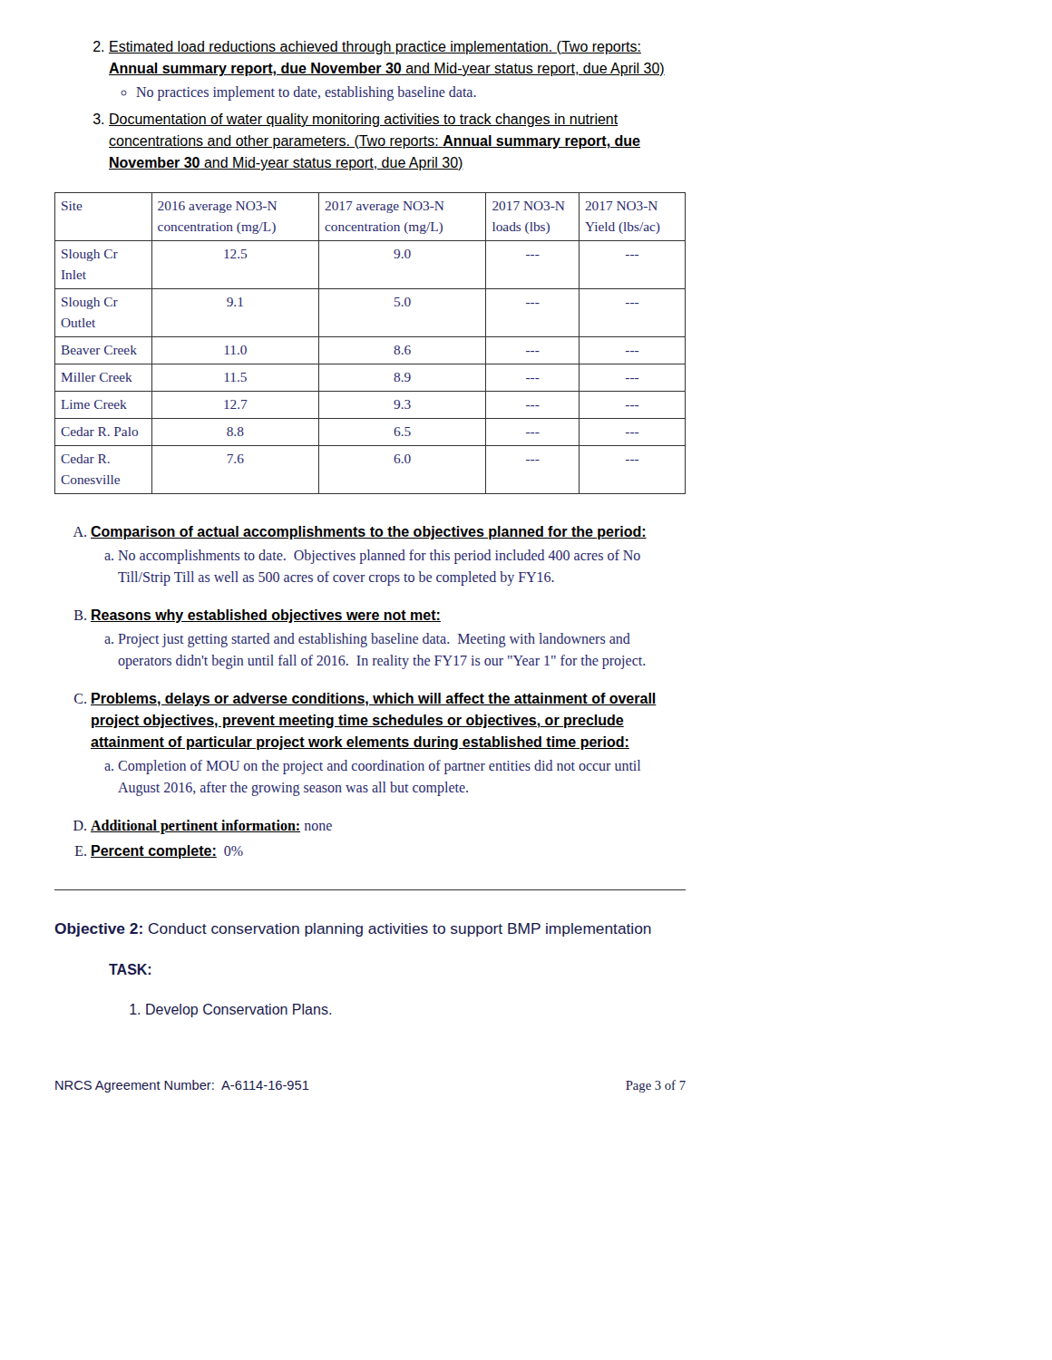Estimated load reductions achieved through practice implementation. (Two reports: Annual summary report, due November 30 and Mid-year status report, due April 30)
No practices implement to date, establishing baseline data.
Documentation of water quality monitoring activities to track changes in nutrient concentrations and other parameters. (Two reports: Annual summary report, due November 30 and Mid-year status report, due April 30)
| Site | 2016 average NO3-N concentration (mg/L) | 2017 average NO3-N concentration (mg/L) | 2017 NO3-N loads (lbs) | 2017 NO3-N Yield (lbs/ac) |
| --- | --- | --- | --- | --- |
| Slough Cr Inlet | 12.5 | 9.0 | --- | --- |
| Slough Cr Outlet | 9.1 | 5.0 | --- | --- |
| Beaver Creek | 11.0 | 8.6 | --- | --- |
| Miller Creek | 11.5 | 8.9 | --- | --- |
| Lime Creek | 12.7 | 9.3 | --- | --- |
| Cedar R. Palo | 8.8 | 6.5 | --- | --- |
| Cedar R. Conesville | 7.6 | 6.0 | --- | --- |
Comparison of actual accomplishments to the objectives planned for the period:
No accomplishments to date. Objectives planned for this period included 400 acres of No Till/Strip Till as well as 500 acres of cover crops to be completed by FY16.
Reasons why established objectives were not met:
Project just getting started and establishing baseline data. Meeting with landowners and operators didn't begin until fall of 2016. In reality the FY17 is our "Year 1" for the project.
Problems, delays or adverse conditions, which will affect the attainment of overall project objectives, prevent meeting time schedules or objectives, or preclude attainment of particular project work elements during established time period:
Completion of MOU on the project and coordination of partner entities did not occur until August 2016, after the growing season was all but complete.
Additional pertinent information: none
Percent complete: 0%
Objective 2: Conduct conservation planning activities to support BMP implementation
TASK:
Develop Conservation Plans.
NRCS Agreement Number: A-6114-16-951 Page 3 of 7